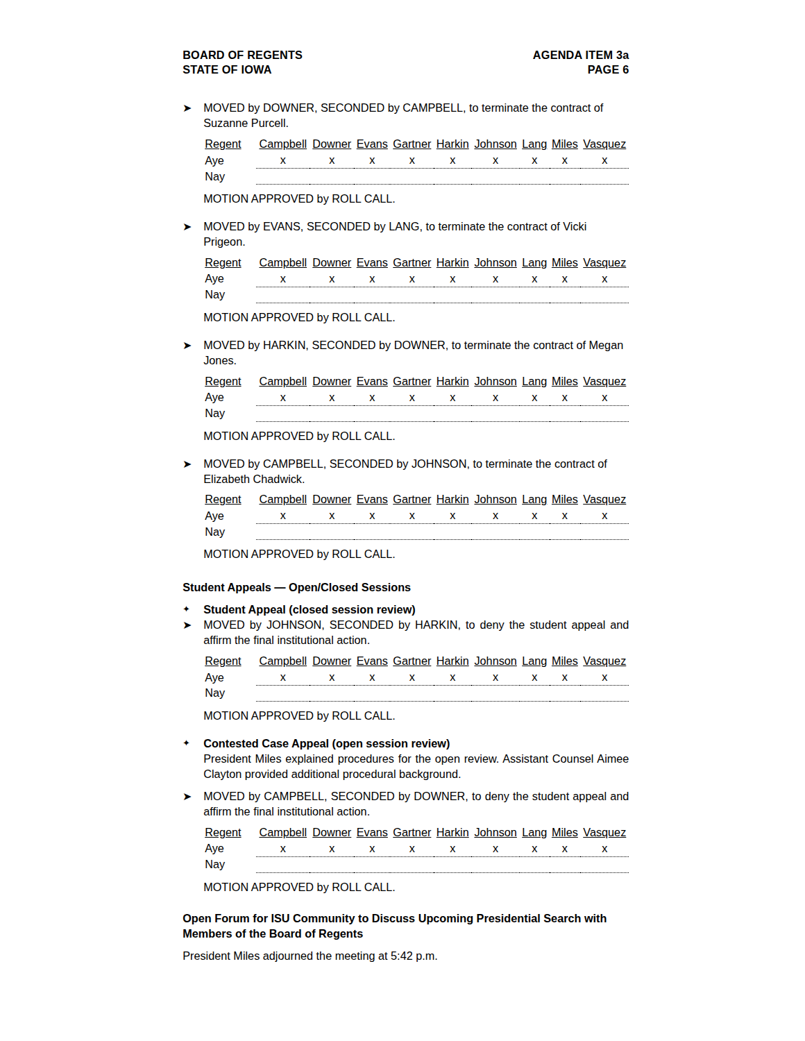BOARD OF REGENTS
STATE OF IOWA
AGENDA ITEM 3a
PAGE 6
➤
MOVED by DOWNER, SECONDED by CAMPBELL, to terminate the contract of Suzanne Purcell.
| Regent | Campbell | Downer | Evans | Gartner | Harkin | Johnson | Lang | Miles | Vasquez |
| --- | --- | --- | --- | --- | --- | --- | --- | --- | --- |
| Aye | x | x | x | x | x | x | x | x | x |
| Nay | | | | | | | | | |
MOTION APPROVED by ROLL CALL.
➤
MOVED by EVANS, SECONDED by LANG, to terminate the contract of Vicki Prigeon.
| Regent | Campbell | Downer | Evans | Gartner | Harkin | Johnson | Lang | Miles | Vasquez |
| --- | --- | --- | --- | --- | --- | --- | --- | --- | --- |
| Aye | x | x | x | x | x | x | x | x | x |
| Nay | | | | | | | | | |
MOTION APPROVED by ROLL CALL.
➤
MOVED by HARKIN, SECONDED by DOWNER, to terminate the contract of Megan Jones.
| Regent | Campbell | Downer | Evans | Gartner | Harkin | Johnson | Lang | Miles | Vasquez |
| --- | --- | --- | --- | --- | --- | --- | --- | --- | --- |
| Aye | x | x | x | x | x | x | x | x | x |
| Nay | | | | | | | | | |
MOTION APPROVED by ROLL CALL.
➤
MOVED by CAMPBELL, SECONDED by JOHNSON, to terminate the contract of Elizabeth Chadwick.
| Regent | Campbell | Downer | Evans | Gartner | Harkin | Johnson | Lang | Miles | Vasquez |
| --- | --- | --- | --- | --- | --- | --- | --- | --- | --- |
| Aye | x | x | x | x | x | x | x | x | x |
| Nay | | | | | | | | | |
MOTION APPROVED by ROLL CALL.
Student Appeals — Open/Closed Sessions
✦
Student Appeal (closed session review)
➤
MOVED by JOHNSON, SECONDED by HARKIN, to deny the student appeal and affirm the final institutional action.
| Regent | Campbell | Downer | Evans | Gartner | Harkin | Johnson | Lang | Miles | Vasquez |
| --- | --- | --- | --- | --- | --- | --- | --- | --- | --- |
| Aye | x | x | x | x | x | x | x | x | x |
| Nay | | | | | | | | | |
MOTION APPROVED by ROLL CALL.
✦
Contested Case Appeal (open session review)
President Miles explained procedures for the open review. Assistant Counsel Aimee Clayton provided additional procedural background.
➤
MOVED by CAMPBELL, SECONDED by DOWNER, to deny the student appeal and affirm the final institutional action.
| Regent | Campbell | Downer | Evans | Gartner | Harkin | Johnson | Lang | Miles | Vasquez |
| --- | --- | --- | --- | --- | --- | --- | --- | --- | --- |
| Aye | x | x | x | x | x | x | x | x | x |
| Nay | | | | | | | | | |
MOTION APPROVED by ROLL CALL.
Open Forum for ISU Community to Discuss Upcoming Presidential Search with Members of the Board of Regents
President Miles adjourned the meeting at 5:42 p.m.